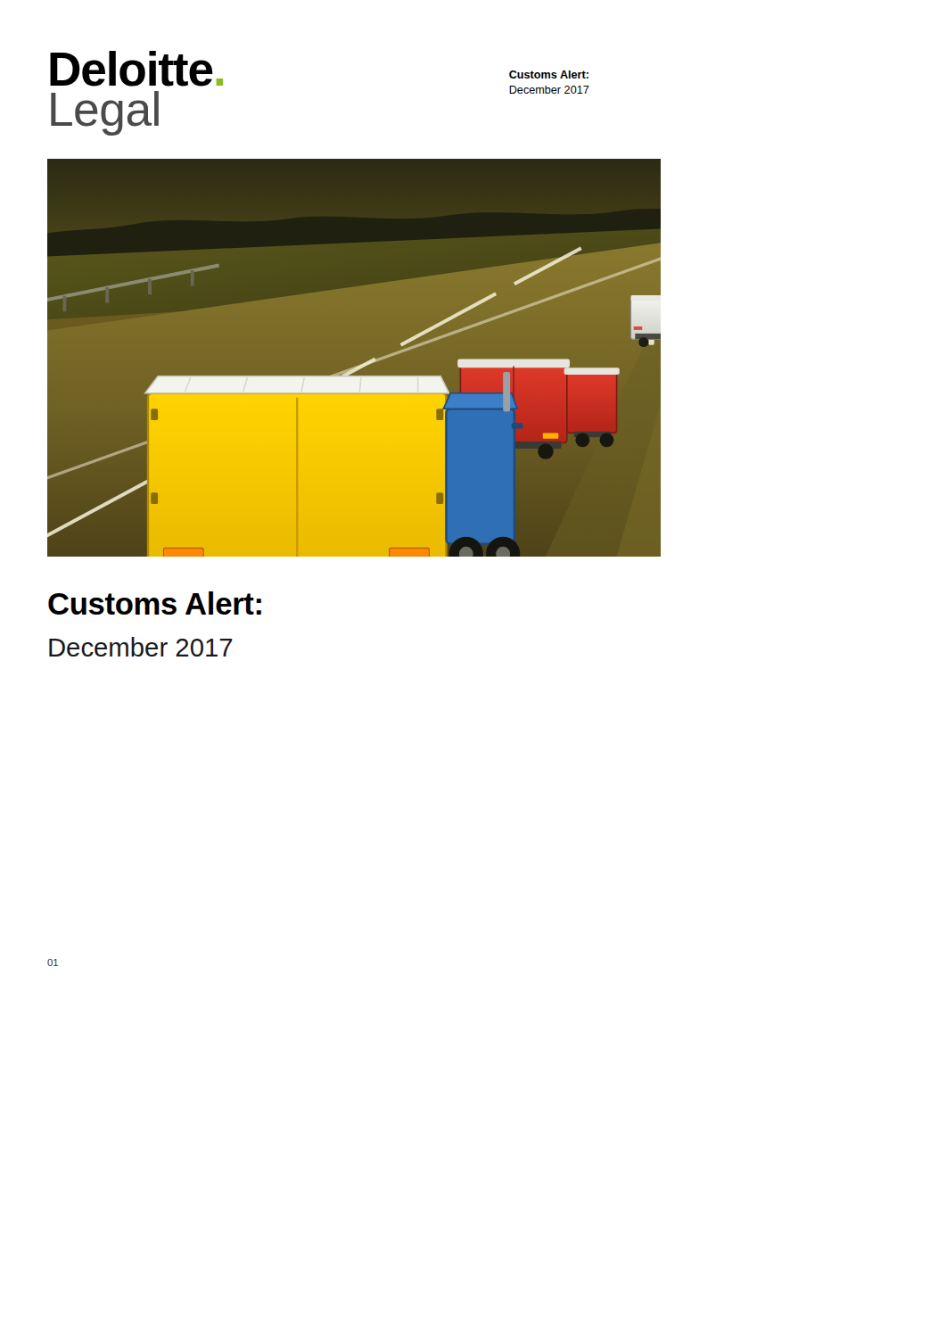Deloitte. Legal
Customs Alert:
December 2017
Customs Alert:
December 2017
01